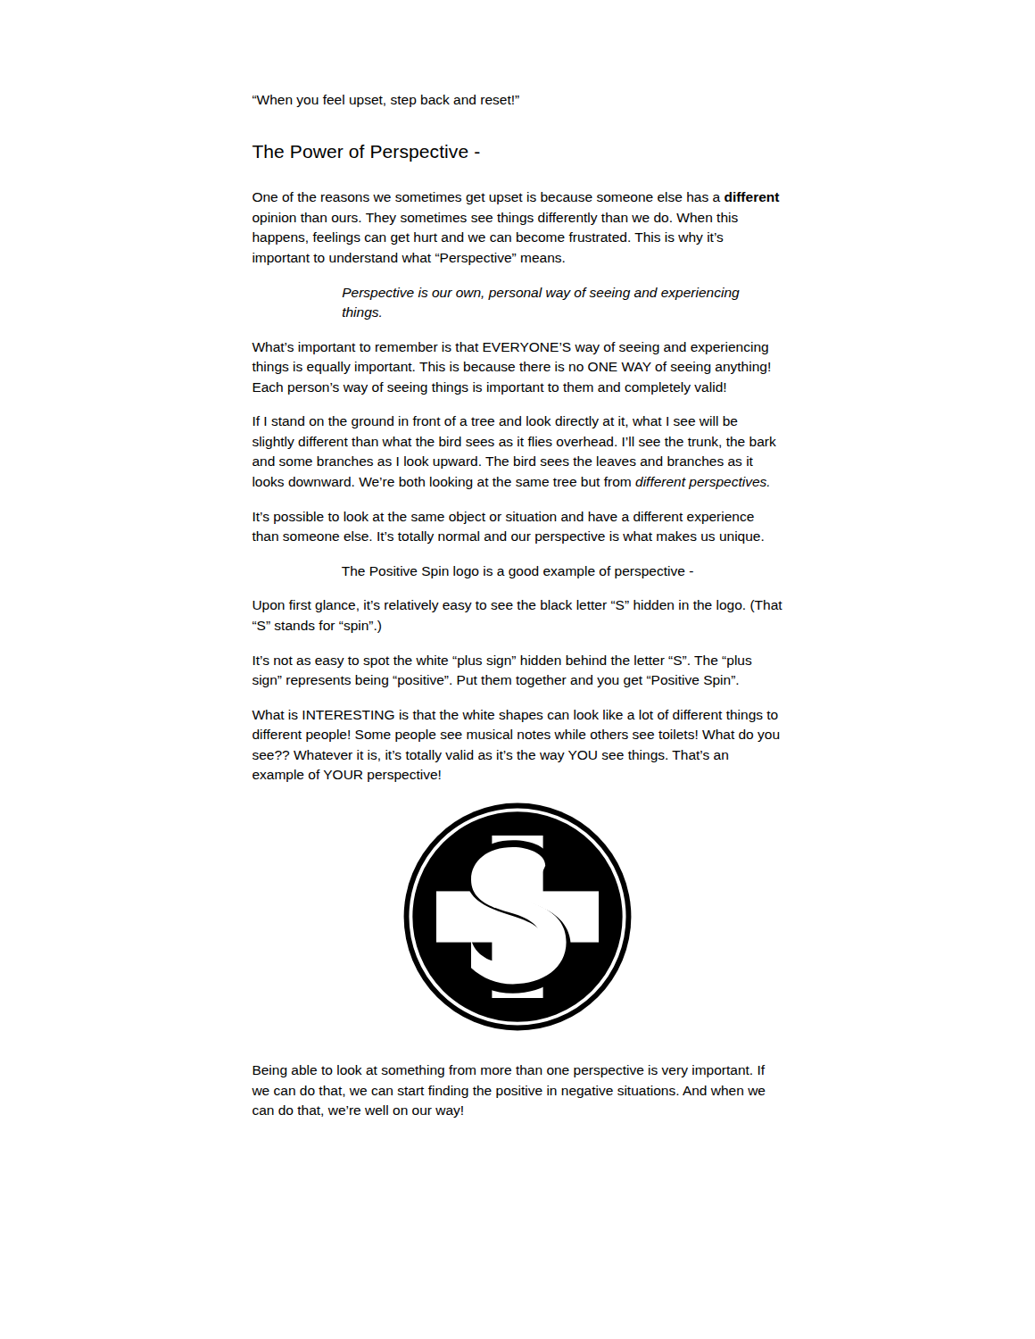“When you feel upset, step back and reset!”
The Power of Perspective -
One of the reasons we sometimes get upset is because someone else has a different opinion than ours. They sometimes see things differently than we do. When this happens, feelings can get hurt and we can become frustrated. This is why it’s important to understand what “Perspective” means.
Perspective is our own, personal way of seeing and experiencing things.
What’s important to remember is that EVERYONE’S way of seeing and experiencing things is equally important. This is because there is no ONE WAY of seeing anything! Each person’s way of seeing things is important to them and completely valid!
If I stand on the ground in front of a tree and look directly at it, what I see will be slightly different than what the bird sees as it flies overhead. I’ll see the trunk, the bark and some branches as I look upward. The bird sees the leaves and branches as it looks downward. We’re both looking at the same tree but from different perspectives.
It’s possible to look at the same object or situation and have a different experience than someone else. It’s totally normal and our perspective is what makes us unique.
The Positive Spin logo is a good example of perspective -
Upon first glance, it’s relatively easy to see the black letter “S” hidden in the logo. (That “S” stands for “spin”.)
It’s not as easy to spot the white “plus sign” hidden behind the letter “S”. The “plus sign” represents being “positive”. Put them together and you get “Positive Spin”.
What is INTERESTING is that the white shapes can look like a lot of different things to different people! Some people see musical notes while others see toilets! What do you see?? Whatever it is, it’s totally valid as it’s the way YOU see things. That’s an example of YOUR perspective!
Being able to look at something from more than one perspective is very important. If we can do that, we can start finding the positive in negative situations. And when we can do that, we’re well on our way!